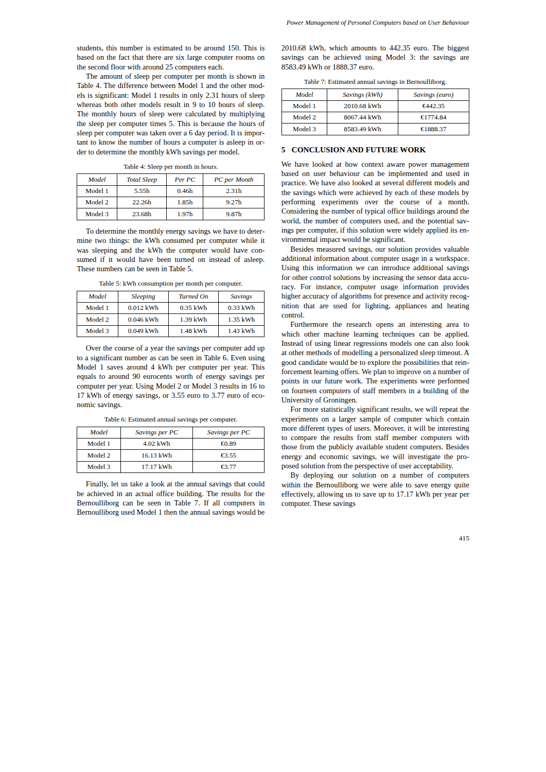Power Management of Personal Computers based on User Behaviour
students, this number is estimated to be around 150. This is based on the fact that there are six large computer rooms on the second floor with around 25 computers each.
The amount of sleep per computer per month is shown in Table 4. The difference between Model 1 and the other models is significant: Model 1 results in only 2.31 hours of sleep whereas both other models result in 9 to 10 hours of sleep. The monthly hours of sleep were calculated by multiplying the sleep per computer times 5. This is because the hours of sleep per computer was taken over a 6 day period. It is important to know the number of hours a computer is asleep in order to determine the monthly kWh savings per model.
Table 4: Sleep per month in hours.
| Model | Total Sleep | Per PC | PC per Month |
| --- | --- | --- | --- |
| Model 1 | 5.55h | 0.46h | 2.31h |
| Model 2 | 22.26h | 1.85h | 9.27h |
| Model 3 | 23.68h | 1.97h | 9.87h |
To determine the monthly energy savings we have to determine two things: the kWh consumed per computer while it was sleeping and the kWh the computer would have consumed if it would have been turned on instead of asleep. These numbers can be seen in Table 5.
Table 5: kWh consumption per month per computer.
| Model | Sleeping | Turned On | Savings |
| --- | --- | --- | --- |
| Model 1 | 0.012 kWh | 0.35 kWh | 0.33 kWh |
| Model 2 | 0.046 kWh | 1.39 kWh | 1.35 kWh |
| Model 3 | 0.049 kWh | 1.48 kWh | 1.43 kWh |
Over the course of a year the savings per computer add up to a significant number as can be seen in Table 6. Even using Model 1 saves around 4 kWh per computer per year. This equals to around 90 eurocents worth of energy savings per computer per year. Using Model 2 or Model 3 results in 16 to 17 kWh of energy savings, or 3.55 euro to 3.77 euro of economic savings.
Table 6: Estimated annual savings per computer.
| Model | Savings per PC | Savings per PC |
| --- | --- | --- |
| Model 1 | 4.02 kWh | €0.89 |
| Model 2 | 16.13 kWh | €3.55 |
| Model 3 | 17.17 kWh | €3.77 |
Finally, let us take a look at the annual savings that could be achieved in an actual office building. The results for the Bernoulliborg can be seen in Table 7. If all computers in Bernoulliborg used Model 1 then the annual savings would be 2010.68 kWh, which amounts to 442.35 euro. The biggest savings can be achieved using Model 3: the savings are 8583.49 kWh or 1888.37 euro.
Table 7: Estimated annual savings in Bernoulliborg.
| Model | Savings (kWh) | Savings (euro) |
| --- | --- | --- |
| Model 1 | 2010.68 kWh | €442.35 |
| Model 2 | 8067.44 kWh | €1774.84 |
| Model 3 | 8583.49 kWh | €1888.37 |
5 CONCLUSION AND FUTURE WORK
We have looked at how context aware power management based on user behaviour can be implemented and used in practice. We have also looked at several different models and the savings which were achieved by each of these models by performing experiments over the course of a month. Considering the number of typical office buildings around the world, the number of computers used, and the potential savings per computer, if this solution were widely applied its environmental impact would be significant.
Besides measured savings, our solution provides valuable additional information about computer usage in a workspace. Using this information we can introduce additional savings for other control solutions by increasing the sensor data accuracy. For instance, computer usage information provides higher accuracy of algorithms for presence and activity recognition that are used for lighting, appliances and heating control.
Furthermore the research opens an interesting area to which other machine learning techniques can be applied. Instead of using linear regressions models one can also look at other methods of modelling a personalized sleep timeout. A good candidate would be to explore the possibilities that reinforcement learning offers. We plan to improve on a number of points in our future work. The experiments were performed on fourteen computers of staff members in a building of the University of Groningen.
For more statistically significant results, we will repeat the experiments on a larger sample of computer which contain more different types of users. Moreover, it will be interesting to compare the results from staff member computers with those from the publicly available student computers. Besides energy and economic savings, we will investigate the proposed solution from the perspective of user acceptability.
By deploying our solution on a number of computers within the Bernoulliborg we were able to save energy quite effectively, allowing us to save up to 17.17 kWh per year per computer. These savings
415